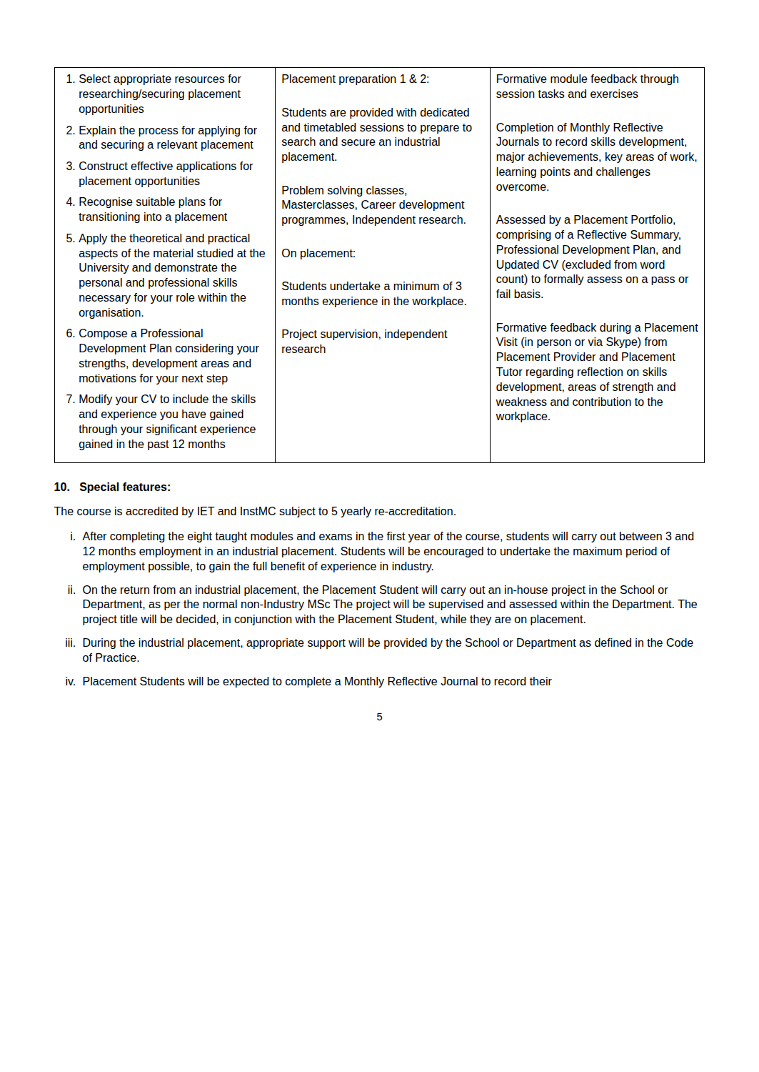| Select appropriate resources for researching/securing placement opportunities Explain the process for applying for and securing a relevant placement Construct effective applications for placement opportunities Recognise suitable plans for transitioning into a placement Apply the theoretical and practical aspects of the material studied at the University and demonstrate the personal and professional skills necessary for your role within the organisation. Compose a Professional Development Plan considering your strengths, development areas and motivations for your next step Modify your CV to include the skills and experience you have gained through your significant experience gained in the past 12 months | Placement preparation 1 & 2: Students are provided with dedicated and timetabled sessions to prepare to search and secure an industrial placement. Problem solving classes, Masterclasses, Career development programmes, Independent research. On placement: Students undertake a minimum of 3 months experience in the workplace. Project supervision, independent research | Formative module feedback through session tasks and exercises Completion of Monthly Reflective Journals to record skills development, major achievements, key areas of work, learning points and challenges overcome. Assessed by a Placement Portfolio, comprising of a Reflective Summary, Professional Development Plan, and Updated CV (excluded from word count) to formally assess on a pass or fail basis. Formative feedback during a Placement Visit (in person or via Skype) from Placement Provider and Placement Tutor regarding reflection on skills development, areas of strength and weakness and contribution to the workplace. |
10. Special features:
The course is accredited by IET and InstMC subject to 5 yearly re-accreditation.
After completing the eight taught modules and exams in the first year of the course, students will carry out between 3 and 12 months employment in an industrial placement. Students will be encouraged to undertake the maximum period of employment possible, to gain the full benefit of experience in industry.
On the return from an industrial placement, the Placement Student will carry out an in-house project in the School or Department, as per the normal non-Industry MSc The project will be supervised and assessed within the Department. The project title will be decided, in conjunction with the Placement Student, while they are on placement.
During the industrial placement, appropriate support will be provided by the School or Department as defined in the Code of Practice.
Placement Students will be expected to complete a Monthly Reflective Journal to record their
5